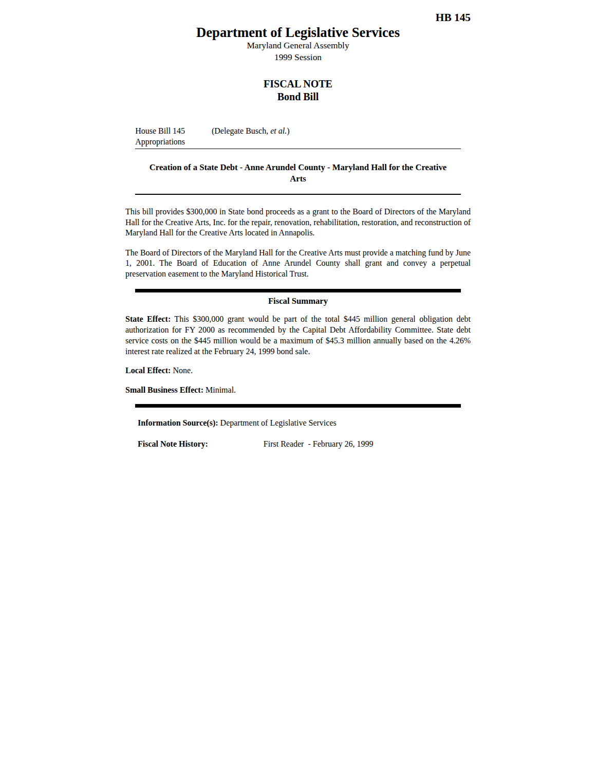HB 145
Department of Legislative Services
Maryland General Assembly
1999 Session
FISCAL NOTE
Bond Bill
House Bill 145(Delegate Busch, et al.)
Appropriations
Creation of a State Debt - Anne Arundel County - Maryland Hall for the Creative Arts
This bill provides $300,000 in State bond proceeds as a grant to the Board of Directors of the Maryland Hall for the Creative Arts, Inc. for the repair, renovation, rehabilitation, restoration, and reconstruction of Maryland Hall for the Creative Arts located in Annapolis.
The Board of Directors of the Maryland Hall for the Creative Arts must provide a matching fund by June 1, 2001. The Board of Education of Anne Arundel County shall grant and convey a perpetual preservation easement to the Maryland Historical Trust.
Fiscal Summary
State Effect: This $300,000 grant would be part of the total $445 million general obligation debt authorization for FY 2000 as recommended by the Capital Debt Affordability Committee. State debt service costs on the $445 million would be a maximum of $45.3 million annually based on the 4.26% interest rate realized at the February 24, 1999 bond sale.
Local Effect: None.
Small Business Effect: Minimal.
Information Source(s): Department of Legislative Services
Fiscal Note History: First Reader - February 26, 1999